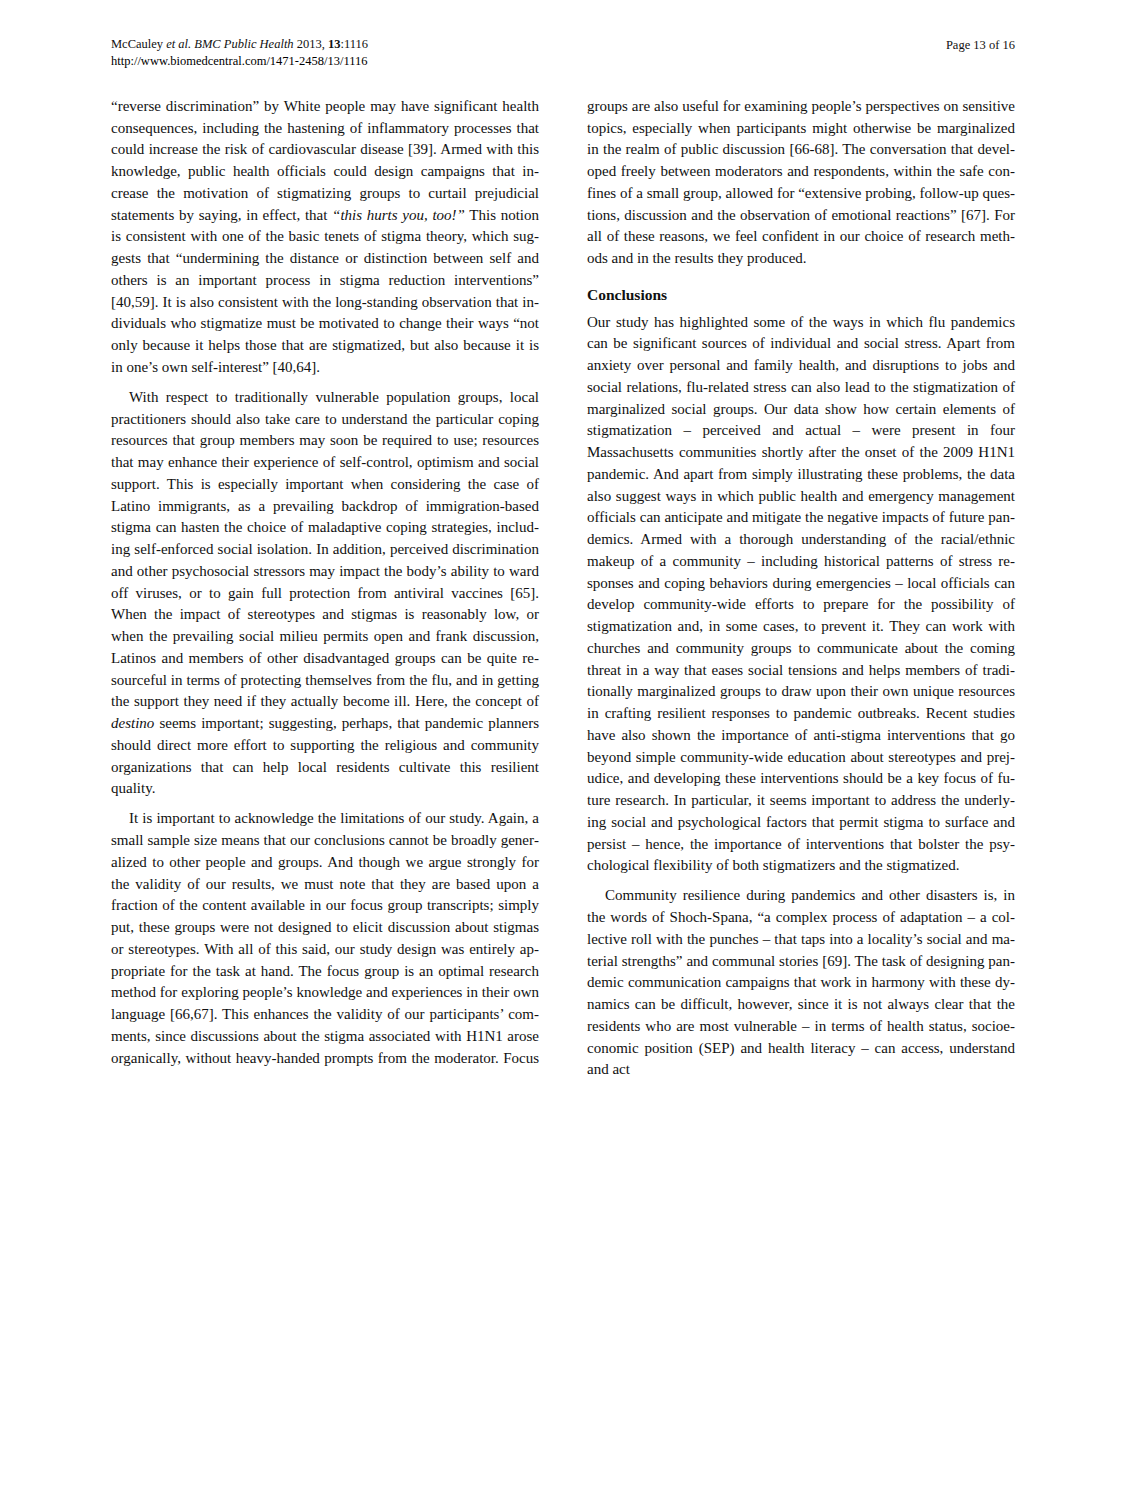McCauley et al. BMC Public Health 2013, 13:1116
http://www.biomedcentral.com/1471-2458/13/1116
Page 13 of 16
“reverse discrimination” by White people may have significant health consequences, including the hastening of inflammatory processes that could increase the risk of cardiovascular disease [39]. Armed with this knowledge, public health officials could design campaigns that increase the motivation of stigmatizing groups to curtail prejudicial statements by saying, in effect, that “this hurts you, too!” This notion is consistent with one of the basic tenets of stigma theory, which suggests that “undermining the distance or distinction between self and others is an important process in stigma reduction interventions” [40,59]. It is also consistent with the long-standing observation that individuals who stigmatize must be motivated to change their ways “not only because it helps those that are stigmatized, but also because it is in one’s own self-interest” [40,64].
With respect to traditionally vulnerable population groups, local practitioners should also take care to understand the particular coping resources that group members may soon be required to use; resources that may enhance their experience of self-control, optimism and social support. This is especially important when considering the case of Latino immigrants, as a prevailing backdrop of immigration-based stigma can hasten the choice of maladaptive coping strategies, including self-enforced social isolation. In addition, perceived discrimination and other psychosocial stressors may impact the body’s ability to ward off viruses, or to gain full protection from antiviral vaccines [65]. When the impact of stereotypes and stigmas is reasonably low, or when the prevailing social milieu permits open and frank discussion, Latinos and members of other disadvantaged groups can be quite resourceful in terms of protecting themselves from the flu, and in getting the support they need if they actually become ill. Here, the concept of destino seems important; suggesting, perhaps, that pandemic planners should direct more effort to supporting the religious and community organizations that can help local residents cultivate this resilient quality.
It is important to acknowledge the limitations of our study. Again, a small sample size means that our conclusions cannot be broadly generalized to other people and groups. And though we argue strongly for the validity of our results, we must note that they are based upon a fraction of the content available in our focus group transcripts; simply put, these groups were not designed to elicit discussion about stigmas or stereotypes. With all of this said, our study design was entirely appropriate for the task at hand. The focus group is an optimal research method for exploring people’s knowledge and experiences in their own language [66,67]. This enhances the validity of our participants’ comments, since discussions about the stigma associated with H1N1 arose organically, without heavy-handed prompts from the moderator. Focus groups are also useful for examining people’s perspectives on sensitive topics, especially when participants might otherwise be marginalized in the realm of public discussion [66-68]. The conversation that developed freely between moderators and respondents, within the safe confines of a small group, allowed for “extensive probing, follow-up questions, discussion and the observation of emotional reactions” [67]. For all of these reasons, we feel confident in our choice of research methods and in the results they produced.
Conclusions
Our study has highlighted some of the ways in which flu pandemics can be significant sources of individual and social stress. Apart from anxiety over personal and family health, and disruptions to jobs and social relations, flu-related stress can also lead to the stigmatization of marginalized social groups. Our data show how certain elements of stigmatization – perceived and actual – were present in four Massachusetts communities shortly after the onset of the 2009 H1N1 pandemic. And apart from simply illustrating these problems, the data also suggest ways in which public health and emergency management officials can anticipate and mitigate the negative impacts of future pandemics. Armed with a thorough understanding of the racial/ethnic makeup of a community – including historical patterns of stress responses and coping behaviors during emergencies – local officials can develop community-wide efforts to prepare for the possibility of stigmatization and, in some cases, to prevent it. They can work with churches and community groups to communicate about the coming threat in a way that eases social tensions and helps members of traditionally marginalized groups to draw upon their own unique resources in crafting resilient responses to pandemic outbreaks. Recent studies have also shown the importance of anti-stigma interventions that go beyond simple community-wide education about stereotypes and prejudice, and developing these interventions should be a key focus of future research. In particular, it seems important to address the underlying social and psychological factors that permit stigma to surface and persist – hence, the importance of interventions that bolster the psychological flexibility of both stigmatizers and the stigmatized.
Community resilience during pandemics and other disasters is, in the words of Shoch-Spana, “a complex process of adaptation – a collective roll with the punches – that taps into a locality’s social and material strengths” and communal stories [69]. The task of designing pandemic communication campaigns that work in harmony with these dynamics can be difficult, however, since it is not always clear that the residents who are most vulnerable – in terms of health status, socioeconomic position (SEP) and health literacy – can access, understand and act